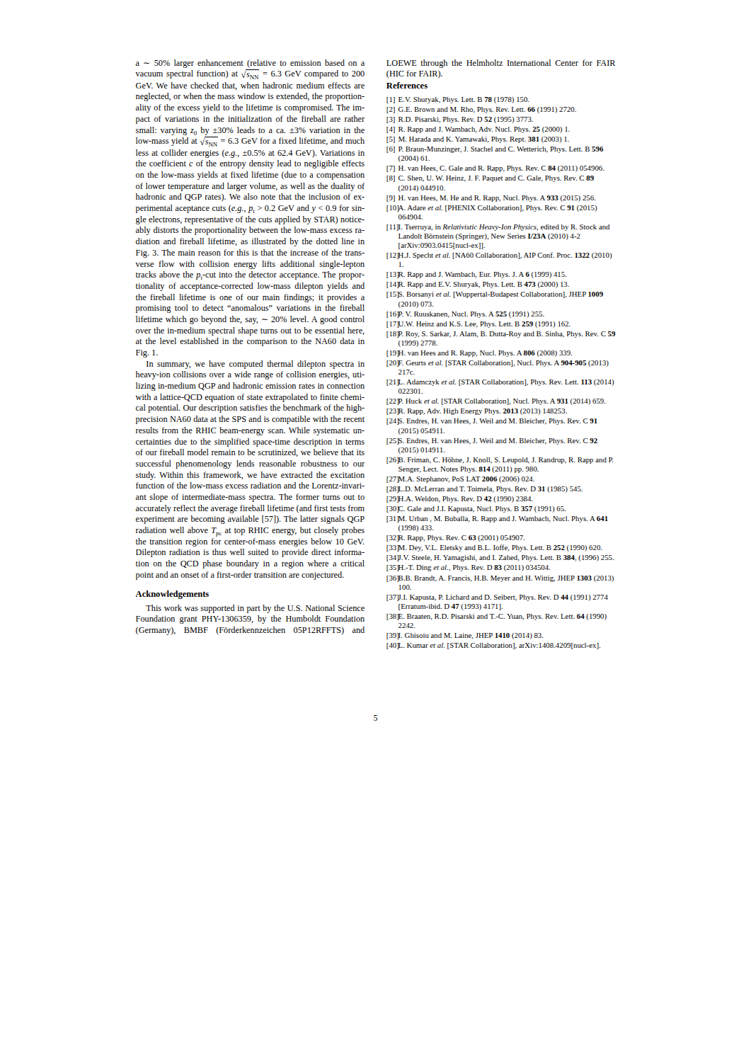a ∼ 50% larger enhancement (relative to emission based on a vacuum spectral function) at √sNN = 6.3 GeV compared to 200 GeV. We have checked that, when hadronic medium effects are neglected, or when the mass window is extended, the proportionality of the excess yield to the lifetime is compromised. The impact of variations in the initialization of the fireball are rather small: varying z0 by ±30% leads to a ca. ±3% variation in the low-mass yield at √sNN = 6.3 GeV for a fixed lifetime, and much less at collider energies (e.g., ±0.5% at 62.4 GeV). Variations in the coefficient c of the entropy density lead to negligible effects on the low-mass yields at fixed lifetime (due to a compensation of lower temperature and larger volume, as well as the duality of hadronic and QGP rates). We also note that the inclusion of experimental aceptance cuts (e.g., pt > 0.2 GeV and y < 0.9 for single electrons, representative of the cuts applied by STAR) noticeably distorts the proportionality between the low-mass excess radiation and fireball lifetime, as illustrated by the dotted line in Fig. 3. The main reason for this is that the increase of the transverse flow with collision energy lifts additional single-lepton tracks above the pt-cut into the detector acceptance. The proportionality of acceptance-corrected low-mass dilepton yields and the fireball lifetime is one of our main findings; it provides a promising tool to detect “anomalous” variations in the fireball lifetime which go beyond the, say, ∼ 20% level. A good control over the in-medium spectral shape turns out to be essential here, at the level established in the comparison to the NA60 data in Fig. 1.
In summary, we have computed thermal dilepton spectra in heavy-ion collisions over a wide range of collision energies, utilizing in-medium QGP and hadronic emission rates in connection with a lattice-QCD equation of state extrapolated to finite chemical potential. Our description satisfies the benchmark of the high-precision NA60 data at the SPS and is compatible with the recent results from the RHIC beam-energy scan. While systematic uncertainties due to the simplified space-time description in terms of our fireball model remain to be scrutinized, we believe that its successful phenomenology lends reasonable robustness to our study. Within this framework, we have extracted the excitation function of the low-mass excess radiation and the Lorentz-invariant slope of intermediate-mass spectra. The former turns out to accurately reflect the average fireball lifetime (and first tests from experiment are becoming available [57]). The latter signals QGP radiation well above Tpc at top RHIC energy, but closely probes the transition region for center-of-mass energies below 10 GeV. Dilepton radiation is thus well suited to provide direct information on the QCD phase boundary in a region where a critical point and an onset of a first-order transition are conjectured.
Acknowledgements
This work was supported in part by the U.S. National Science Foundation grant PHY-1306359, by the Humboldt Foundation (Germany), BMBF (Förderkennzeichen 05P12RFFTS) and LOEWE through the Helmholtz International Center for FAIR (HIC for FAIR).
References
[1] E.V. Shuryak, Phys. Lett. B 78 (1978) 150.
[2] G.E. Brown and M. Rho, Phys. Rev. Lett. 66 (1991) 2720.
[3] R.D. Pisarski, Phys. Rev. D 52 (1995) 3773.
[4] R. Rapp and J. Wambach, Adv. Nucl. Phys. 25 (2000) 1.
[5] M. Harada and K. Yamawaki, Phys. Rept. 381 (2003) 1.
[6] P. Braun-Munzinger, J. Stachel and C. Wetterich, Phys. Lett. B 596 (2004) 61.
[7] H. van Hees, C. Gale and R. Rapp, Phys. Rev. C 84 (2011) 054906.
[8] C. Shen, U. W. Heinz, J. F. Paquet and C. Gale, Phys. Rev. C 89 (2014) 044910.
[9] H. van Hees, M. He and R. Rapp, Nucl. Phys. A 933 (2015) 256.
[10] A. Adare et al. [PHENIX Collaboration], Phys. Rev. C 91 (2015) 064904.
[11] I. Tserruya, in Relativistic Heavy-Ion Physics, edited by R. Stock and Landolt Börnstein (Springer), New Series I/23A (2010) 4-2 [arXiv:0903.0415[nucl-ex]].
[12] H.J. Specht et al. [NA60 Collaboration], AIP Conf. Proc. 1322 (2010) 1.
[13] R. Rapp and J. Wambach, Eur. Phys. J. A 6 (1999) 415.
[14] R. Rapp and E.V. Shuryak, Phys. Lett. B 473 (2000) 13.
[15] S. Borsanyi et al. [Wuppertal-Budapest Collaboration], JHEP 1009 (2010) 073.
[16] P. V. Ruuskanen, Nucl. Phys. A 525 (1991) 255.
[17] U.W. Heinz and K.S. Lee, Phys. Lett. B 259 (1991) 162.
[18] P. Roy, S. Sarkar, J. Alam, B. Dutta-Roy and B. Sinha, Phys. Rev. C 59 (1999) 2778.
[19] H. van Hees and R. Rapp, Nucl. Phys. A 806 (2008) 339.
[20] F. Geurts et al. [STAR Collaboration], Nucl. Phys. A 904-905 (2013) 217c.
[21] L. Adamczyk et al. [STAR Collaboration], Phys. Rev. Lett. 113 (2014) 022301.
[22] P. Huck et al. [STAR Collaboration], Nucl. Phys. A 931 (2014) 659.
[23] R. Rapp, Adv. High Energy Phys. 2013 (2013) 148253.
[24] S. Endres, H. van Hees, J. Weil and M. Bleicher, Phys. Rev. C 91 (2015) 054911.
[25] S. Endres, H. van Hees, J. Weil and M. Bleicher, Phys. Rev. C 92 (2015) 014911.
[26] B. Friman, C. Höhne, J. Knoll, S. Leupold, J. Randrup, R. Rapp and P. Senger, Lect. Notes Phys. 814 (2011) pp. 980.
[27] M.A. Stephanov, PoS LAT 2006 (2006) 024.
[28] L.D. McLerran and T. Toimela, Phys. Rev. D 31 (1985) 545.
[29] H.A. Weldon, Phys. Rev. D 42 (1990) 2384.
[30] C. Gale and J.I. Kapusta, Nucl. Phys. B 357 (1991) 65.
[31] M. Urban , M. Buballa, R. Rapp and J. Wambach, Nucl. Phys. A 641 (1998) 433.
[32] R. Rapp, Phys. Rev. C 63 (2001) 054907.
[33] M. Dey, V.L. Eletsky and B.L. Ioffe, Phys. Lett. B 252 (1990) 620.
[34] J.V. Steele, H. Yamagishi, and I. Zahed, Phys. Lett. B 384, (1996) 255.
[35] H.-T. Ding et al., Phys. Rev. D 83 (2011) 034504.
[36] B.B. Brandt, A. Francis, H.B. Meyer and H. Wittig, JHEP 1303 (2013) 100.
[37] J.I. Kapusta, P. Lichard and D. Seibert, Phys. Rev. D 44 (1991) 2774 [Erratum-ibid. D 47 (1993) 4171].
[38] E. Braaten, R.D. Pisarski and T.-C. Yuan, Phys. Rev. Lett. 64 (1990) 2242.
[39] I. Ghisoiu and M. Laine, JHEP 1410 (2014) 83.
[40] L. Kumar et al. [STAR Collaboration], arXiv:1408.4209[nucl-ex].
5